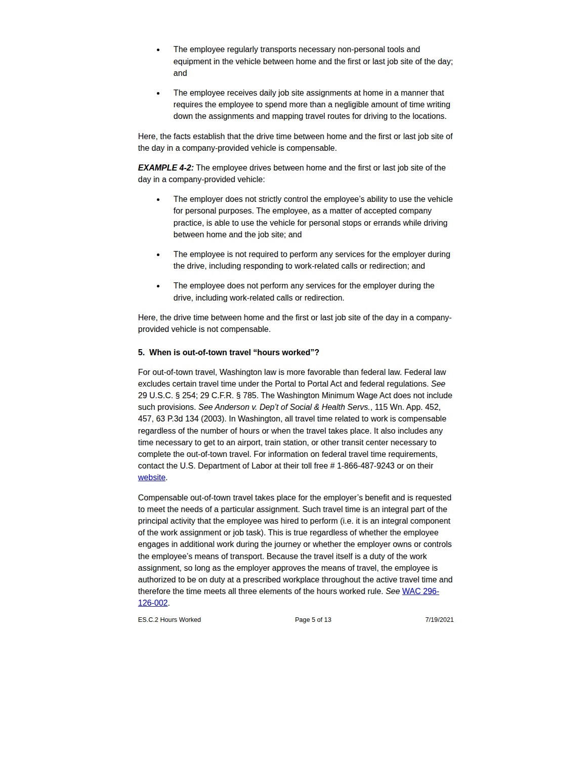The employee regularly transports necessary non-personal tools and equipment in the vehicle between home and the first or last job site of the day; and
The employee receives daily job site assignments at home in a manner that requires the employee to spend more than a negligible amount of time writing down the assignments and mapping travel routes for driving to the locations.
Here, the facts establish that the drive time between home and the first or last job site of the day in a company-provided vehicle is compensable.
EXAMPLE 4-2: The employee drives between home and the first or last job site of the day in a company-provided vehicle:
The employer does not strictly control the employee’s ability to use the vehicle for personal purposes. The employee, as a matter of accepted company practice, is able to use the vehicle for personal stops or errands while driving between home and the job site; and
The employee is not required to perform any services for the employer during the drive, including responding to work-related calls or redirection; and
The employee does not perform any services for the employer during the drive, including work-related calls or redirection.
Here, the drive time between home and the first or last job site of the day in a company-provided vehicle is not compensable.
5. When is out-of-town travel “hours worked”?
For out-of-town travel, Washington law is more favorable than federal law. Federal law excludes certain travel time under the Portal to Portal Act and federal regulations. See 29 U.S.C. § 254; 29 C.F.R. § 785. The Washington Minimum Wage Act does not include such provisions. See Anderson v. Dep’t of Social & Health Servs., 115 Wn. App. 452, 457, 63 P.3d 134 (2003). In Washington, all travel time related to work is compensable regardless of the number of hours or when the travel takes place. It also includes any time necessary to get to an airport, train station, or other transit center necessary to complete the out-of-town travel. For information on federal travel time requirements, contact the U.S. Department of Labor at their toll free # 1-866-487-9243 or on their website.
Compensable out-of-town travel takes place for the employer’s benefit and is requested to meet the needs of a particular assignment. Such travel time is an integral part of the principal activity that the employee was hired to perform (i.e. it is an integral component of the work assignment or job task). This is true regardless of whether the employee engages in additional work during the journey or whether the employer owns or controls the employee’s means of transport. Because the travel itself is a duty of the work assignment, so long as the employer approves the means of travel, the employee is authorized to be on duty at a prescribed workplace throughout the active travel time and therefore the time meets all three elements of the hours worked rule. See WAC 296-126-002.
ES.C.2 Hours Worked Page 5 of 13 7/19/2021